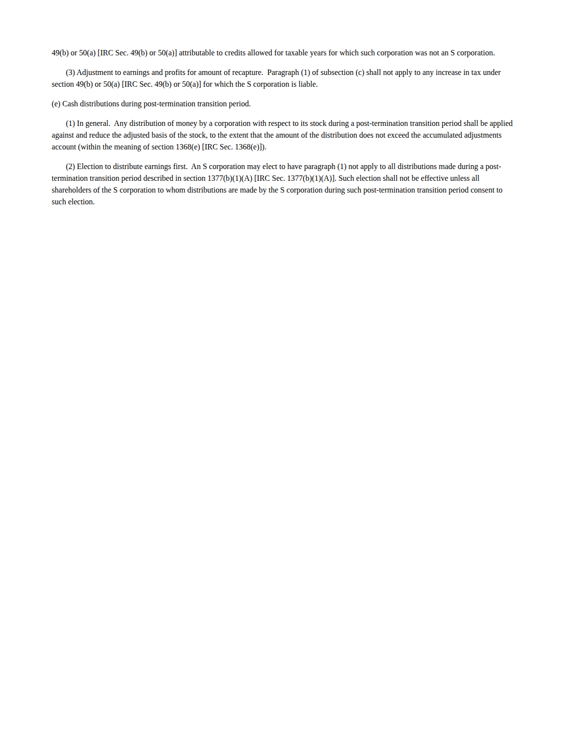49(b) or 50(a) [IRC Sec. 49(b) or 50(a)] attributable to credits allowed for taxable years for which such corporation was not an S corporation.
(3) Adjustment to earnings and profits for amount of recapture. Paragraph (1) of subsection (c) shall not apply to any increase in tax under section 49(b) or 50(a) [IRC Sec. 49(b) or 50(a)] for which the S corporation is liable.
(e) Cash distributions during post-termination transition period.
(1) In general. Any distribution of money by a corporation with respect to its stock during a post-termination transition period shall be applied against and reduce the adjusted basis of the stock, to the extent that the amount of the distribution does not exceed the accumulated adjustments account (within the meaning of section 1368(e) [IRC Sec. 1368(e)]).
(2) Election to distribute earnings first. An S corporation may elect to have paragraph (1) not apply to all distributions made during a post-termination transition period described in section 1377(b)(1)(A) [IRC Sec. 1377(b)(1)(A)]. Such election shall not be effective unless all shareholders of the S corporation to whom distributions are made by the S corporation during such post-termination transition period consent to such election.